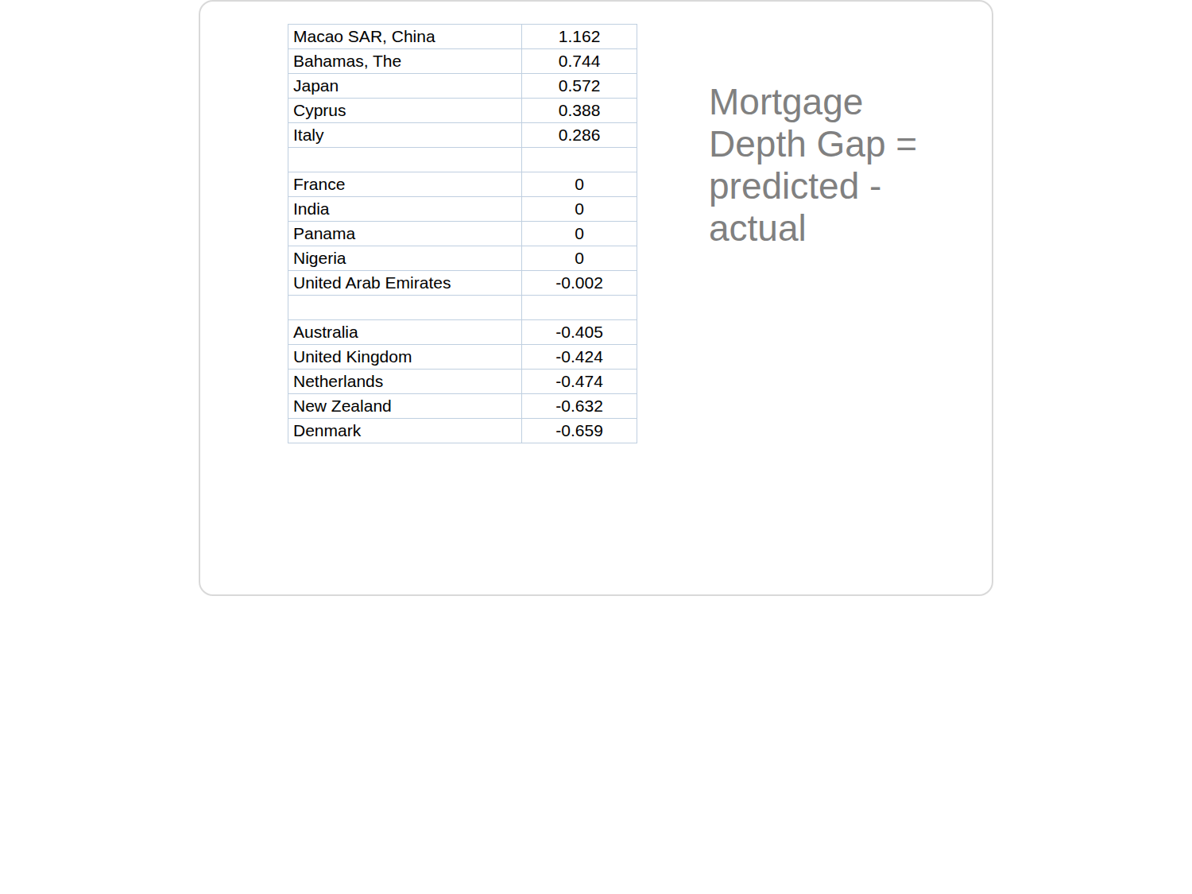| Macao SAR, China | 1.162 |
| Bahamas, The | 0.744 |
| Japan | 0.572 |
| Cyprus | 0.388 |
| Italy | 0.286 |
| France | 0 |
| India | 0 |
| Panama | 0 |
| Nigeria | 0 |
| United Arab Emirates | -0.002 |
| Australia | -0.405 |
| United Kingdom | -0.424 |
| Netherlands | -0.474 |
| New Zealand | -0.632 |
| Denmark | -0.659 |
Mortgage Depth Gap = predicted - actual